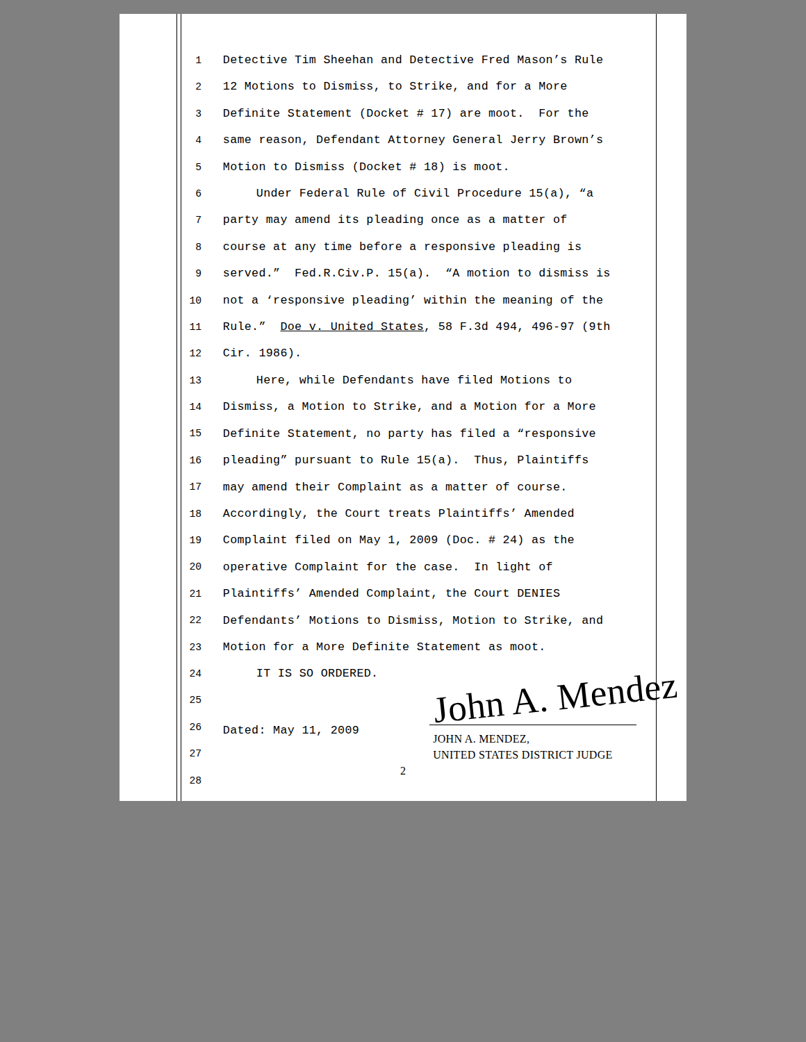1
2
3
4
5
6
7
8
9
10
11
12
13
14
15
16
17
18
19
20
21
22
23
24
25
26
27
28
Detective Tim Sheehan and Detective Fred Mason’s Rule 12 Motions to Dismiss, to Strike, and for a More Definite Statement (Docket # 17) are moot. For the same reason, Defendant Attorney General Jerry Brown’s Motion to Dismiss (Docket # 18) is moot.
Under Federal Rule of Civil Procedure 15(a), “a party may amend its pleading once as a matter of course at any time before a responsive pleading is served.” Fed.R.Civ.P. 15(a). “A motion to dismiss is not a ‘responsive pleading’ within the meaning of the Rule.” Doe v. United States, 58 F.3d 494, 496-97 (9th Cir. 1986).
Here, while Defendants have filed Motions to Dismiss, a Motion to Strike, and a Motion for a More Definite Statement, no party has filed a “responsive pleading” pursuant to Rule 15(a). Thus, Plaintiffs may amend their Complaint as a matter of course. Accordingly, the Court treats Plaintiffs’ Amended Complaint filed on May 1, 2009 (Doc. # 24) as the operative Complaint for the case. In light of Plaintiffs’ Amended Complaint, the Court DENIES Defendants’ Motions to Dismiss, Motion to Strike, and Motion for a More Definite Statement as moot.
IT IS SO ORDERED.
Dated: May 11, 2009
John A. Mendez
JOHN A. MENDEZ,
UNITED STATES DISTRICT JUDGE
2